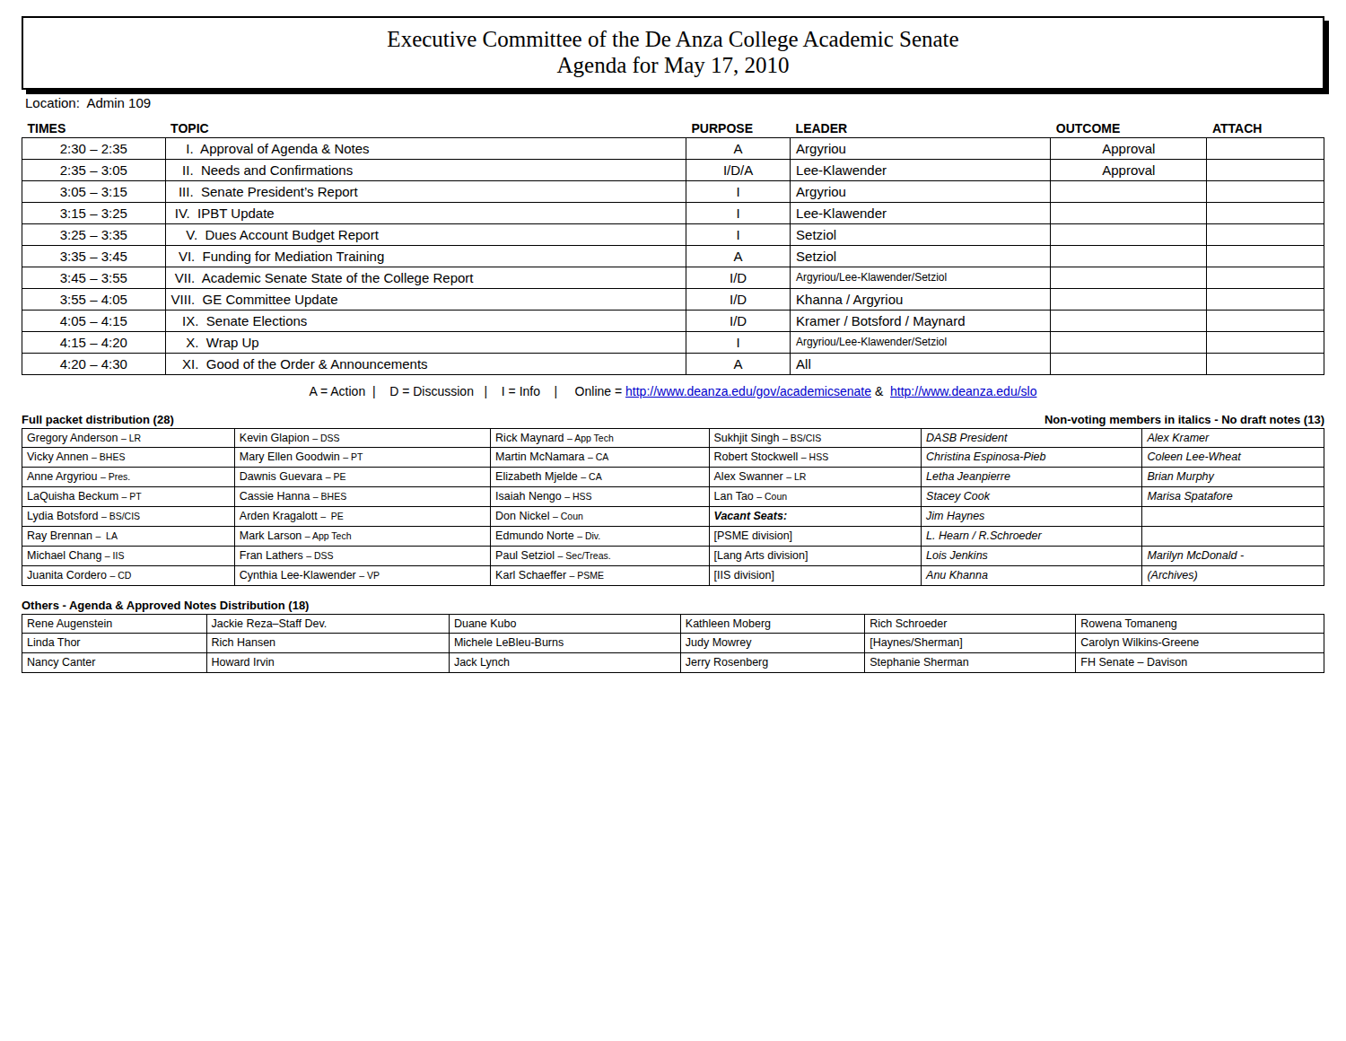Executive Committee of the De Anza College Academic Senate
Agenda for May 17, 2010
Location: Admin 109
| TIMES | TOPIC | PURPOSE | LEADER | OUTCOME | ATTACH |
| --- | --- | --- | --- | --- | --- |
| 2:30 – 2:35 | I. Approval of Agenda & Notes | A | Argyriou | Approval | |
| 2:35 – 3:05 | II. Needs and Confirmations | I/D/A | Lee-Klawender | Approval | |
| 3:05 – 3:15 | III. Senate President’s Report | I | Argyriou | | |
| 3:15 – 3:25 | IV. IPBT Update | I | Lee-Klawender | | |
| 3:25 – 3:35 | V. Dues Account Budget Report | I | Setziol | | |
| 3:35 – 3:45 | VI. Funding for Mediation Training | A | Setziol | | |
| 3:45 – 3:55 | VII. Academic Senate State of the College Report | I/D | Argyriou/Lee-Klawender/Setziol | | |
| 3:55 – 4:05 | VIII. GE Committee Update | I/D | Khanna / Argyriou | | |
| 4:05 – 4:15 | IX. Senate Elections | I/D | Kramer / Botsford / Maynard | | |
| 4:15 – 4:20 | X. Wrap Up | I | Argyriou/Lee-Klawender/Setziol | | |
| 4:20 – 4:30 | XI. Good of the Order & Announcements | A | All | | |
A = Action | D = Discussion | I = Info | Online = http://www.deanza.edu/gov/academicsenate & http://www.deanza.edu/slo
Full packet distribution (28) Non-voting members in italics - No draft notes (13)
| Gregory Anderson – LR | Kevin Glapion – DSS | Rick Maynard – App Tech | Sukhjit Singh – BS/CIS | DASB President | Alex Kramer |
| Vicky Annen – BHES | Mary Ellen Goodwin – PT | Martin McNamara – CA | Robert Stockwell – HSS | Christina Espinosa-Pieb | Coleen Lee-Wheat |
| Anne Argyriou – Pres. | Dawnis Guevara – PE | Elizabeth Mjelde – CA | Alex Swanner – LR | Letha Jeanpierre | Brian Murphy |
| LaQuisha Beckum – PT | Cassie Hanna – BHES | Isaiah Nengo – HSS | Lan Tao – Coun | Stacey Cook | Marisa Spatafore |
| Lydia Botsford – BS/CIS | Arden Kragalott – PE | Don Nickel – Coun | Vacant Seats: | Jim Haynes | |
| Ray Brennan – LA | Mark Larson – App Tech | Edmundo Norte – Div. | [PSME division] | L. Hearn / R.Schroeder | |
| Michael Chang – IIS | Fran Lathers – DSS | Paul Setziol – Sec/Treas. | [Lang Arts division] | Lois Jenkins | Marilyn McDonald - |
| Juanita Cordero – CD | Cynthia Lee-Klawender – VP | Karl Schaeffer – PSME | [IIS division] | Anu Khanna | (Archives) |
Others - Agenda & Approved Notes Distribution (18)
| Rene Augenstein | Jackie Reza–Staff Dev. | Duane Kubo | Kathleen Moberg | Rich Schroeder | Rowena Tomaneng |
| Linda Thor | Rich Hansen | Michele LeBleu-Burns | Judy Mowrey | [Haynes/Sherman] | Carolyn Wilkins-Greene |
| Nancy Canter | Howard Irvin | Jack Lynch | Jerry Rosenberg | Stephanie Sherman | FH Senate – Davison |